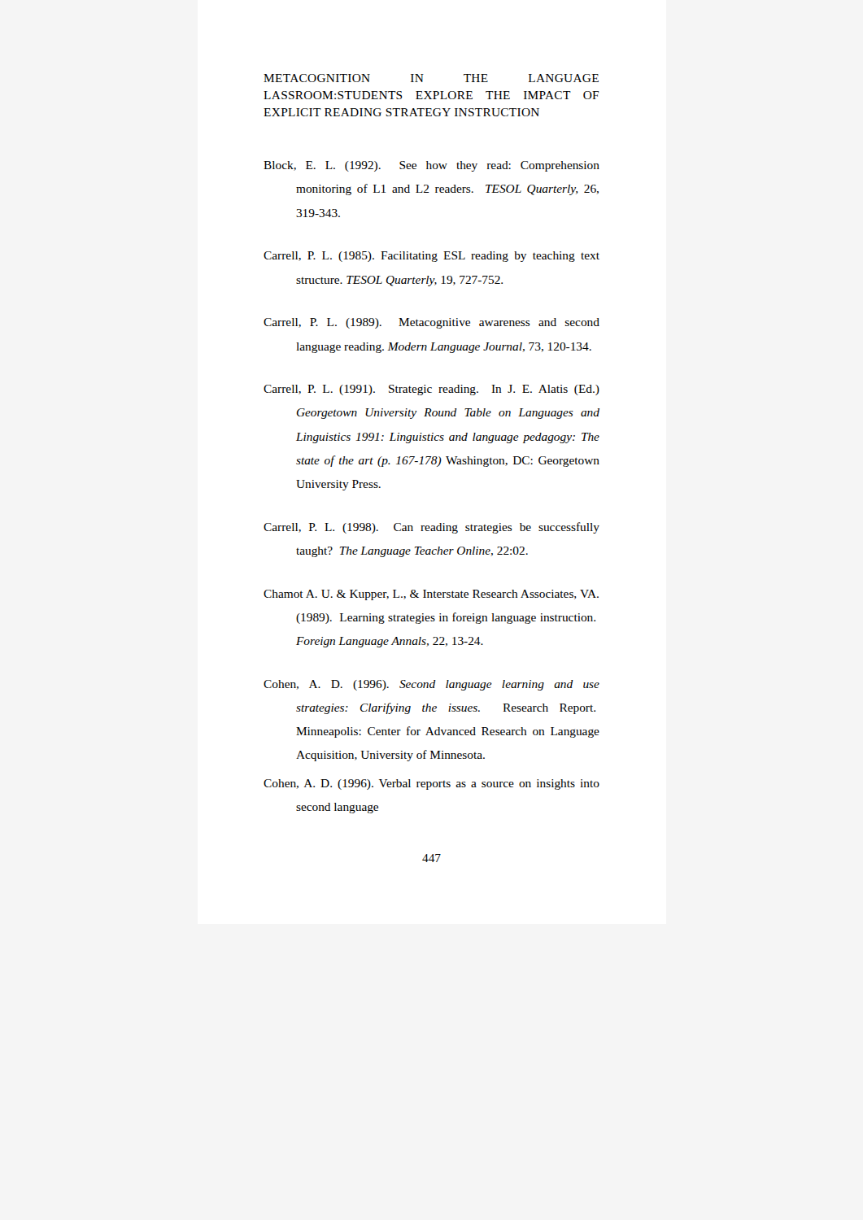Metacognition in the Language Lassroom:Students Explore the Impact of Explicit Reading Strategy Instruction
Block, E. L. (1992). See how they read: Comprehension monitoring of L1 and L2 readers. TESOL Quarterly, 26, 319-343.
Carrell, P. L. (1985). Facilitating ESL reading by teaching text structure. TESOL Quarterly, 19, 727-752.
Carrell, P. L. (1989). Metacognitive awareness and second language reading. Modern Language Journal, 73, 120-134.
Carrell, P. L. (1991). Strategic reading. In J. E. Alatis (Ed.) Georgetown University Round Table on Languages and Linguistics 1991: Linguistics and language pedagogy: The state of the art (p. 167-178) Washington, DC: Georgetown University Press.
Carrell, P. L. (1998). Can reading strategies be successfully taught? The Language Teacher Online, 22:02.
Chamot A. U. & Kupper, L., & Interstate Research Associates, VA. (1989). Learning strategies in foreign language instruction. Foreign Language Annals, 22, 13-24.
Cohen, A. D. (1996). Second language learning and use strategies: Clarifying the issues. Research Report. Minneapolis: Center for Advanced Research on Language Acquisition, University of Minnesota.
Cohen, A. D. (1996). Verbal reports as a source on insights into second language
447